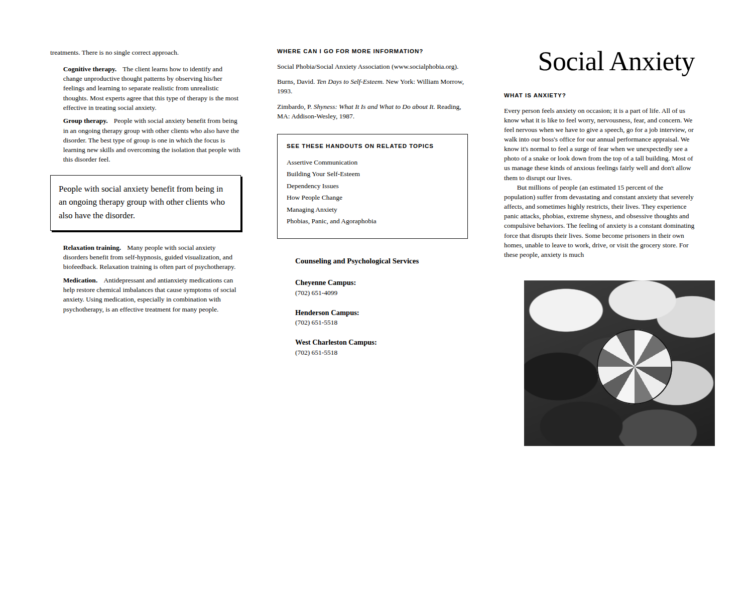treatments. There is no single correct approach.
Cognitive therapy. The client learns how to identify and change unproductive thought patterns by observing his/her feelings and learning to separate realistic from unrealistic thoughts. Most experts agree that this type of therapy is the most effective in treating social anxiety.
Group therapy. People with social anxiety benefit from being in an ongoing therapy group with other clients who also have the disorder. The best type of group is one in which the focus is learning new skills and overcoming the isolation that people with this disorder feel.
People with social anxiety benefit from being in an ongoing therapy group with other clients who also have the disorder.
Relaxation training. Many people with social anxiety disorders benefit from self-hypnosis, guided visualization, and biofeedback. Relaxation training is often part of psychotherapy.
Medication. Antidepressant and antianxiety medications can help restore chemical imbalances that cause symptoms of social anxiety. Using medication, especially in combination with psychotherapy, is an effective treatment for many people.
Where can I go for more information?
Social Phobia/Social Anxiety Association (www.socialphobia.org).
Burns, David. Ten Days to Self-Esteem. New York: William Morrow, 1993.
Zimbardo, P. Shyness: What It Is and What to Do about It. Reading, MA: Addison-Wesley, 1987.
See these handouts on related topics
Assertive Communication
Building Your Self-Esteem
Dependency Issues
How People Change
Managing Anxiety
Phobias, Panic, and Agoraphobia
Counseling and Psychological Services
Cheyenne Campus: (702) 651-4099
Henderson Campus: (702) 651-5518
West Charleston Campus: (702) 651-5518
Social Anxiety
What is anxiety?
Every person feels anxiety on occasion; it is a part of life. All of us know what it is like to feel worry, nervousness, fear, and concern. We feel nervous when we have to give a speech, go for a job interview, or walk into our boss's office for our annual performance appraisal. We know it's normal to feel a surge of fear when we unexpectedly see a photo of a snake or look down from the top of a tall building. Most of us manage these kinds of anxious feelings fairly well and don't allow them to disrupt our lives.
But millions of people (an estimated 15 percent of the population) suffer from devastating and constant anxiety that severely affects, and sometimes highly restricts, their lives. They experience panic attacks, phobias, extreme shyness, and obsessive thoughts and compulsive behaviors. The feeling of anxiety is a constant dominating force that disrupts their lives. Some become prisoners in their own homes, unable to leave to work, drive, or visit the grocery store. For these people, anxiety is much